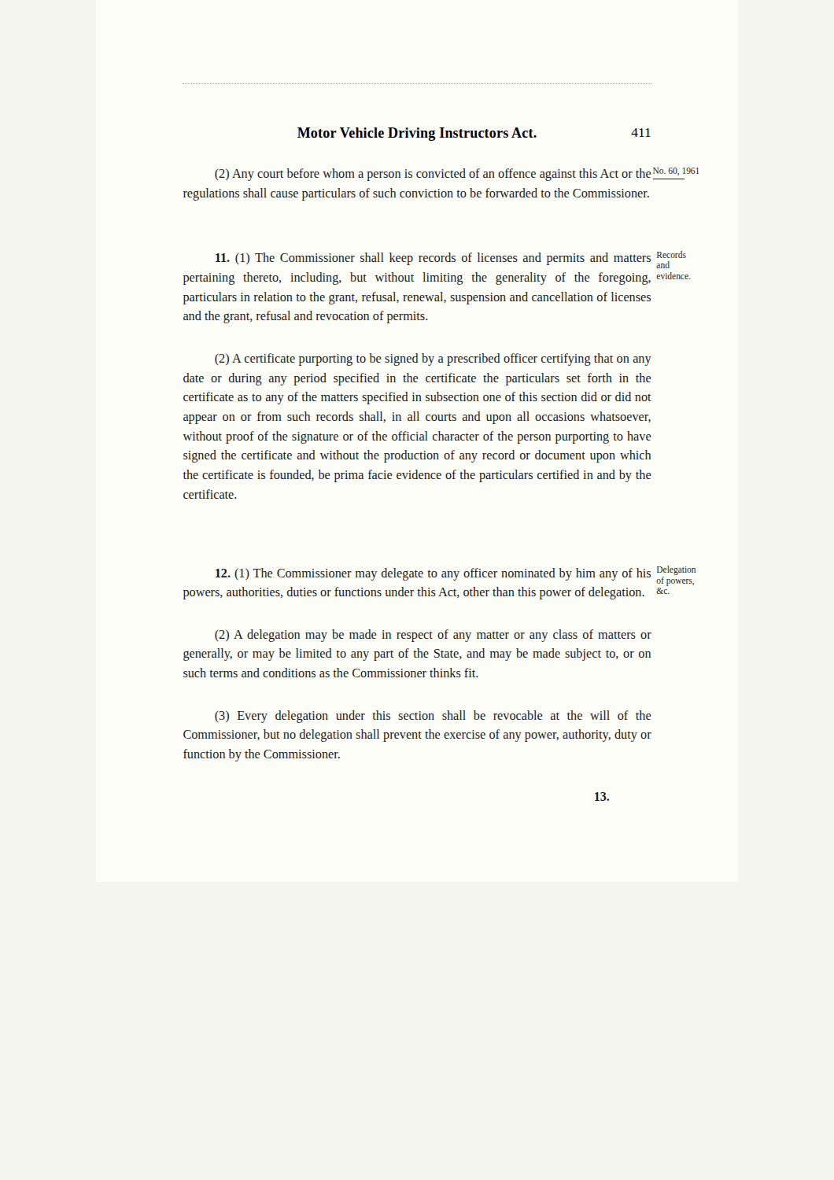Motor Vehicle Driving Instructors Act. 411
(2) Any court before whom a person is convicted of an offence against this Act or the regulations shall cause particulars of such conviction to be forwarded to the Commissioner. No. 60, 1961
11. (1) The Commissioner shall keep records of licenses and permits and matters pertaining thereto, including, but without limiting the generality of the foregoing, particulars in relation to the grant, refusal, renewal, suspension and cancellation of licenses and the grant, refusal and revocation of permits. Records
and
evidence.
(2) A certificate purporting to be signed by a prescribed officer certifying that on any date or during any period specified in the certificate the particulars set forth in the certificate as to any of the matters specified in subsection one of this section did or did not appear on or from such records shall, in all courts and upon all occasions whatsoever, without proof of the signature or of the official character of the person purporting to have signed the certificate and without the production of any record or document upon which the certificate is founded, be prima facie evidence of the particulars certified in and by the certificate.
12. (1) The Commissioner may delegate to any officer nominated by him any of his powers, authorities, duties or functions under this Act, other than this power of delegation. Delegation
of powers,
&c.
(2) A delegation may be made in respect of any matter or any class of matters or generally, or may be limited to any part of the State, and may be made subject to, or on such terms and conditions as the Commissioner thinks fit.
(3) Every delegation under this section shall be revocable at the will of the Commissioner, but no delegation shall prevent the exercise of any power, authority, duty or function by the Commissioner.
13.